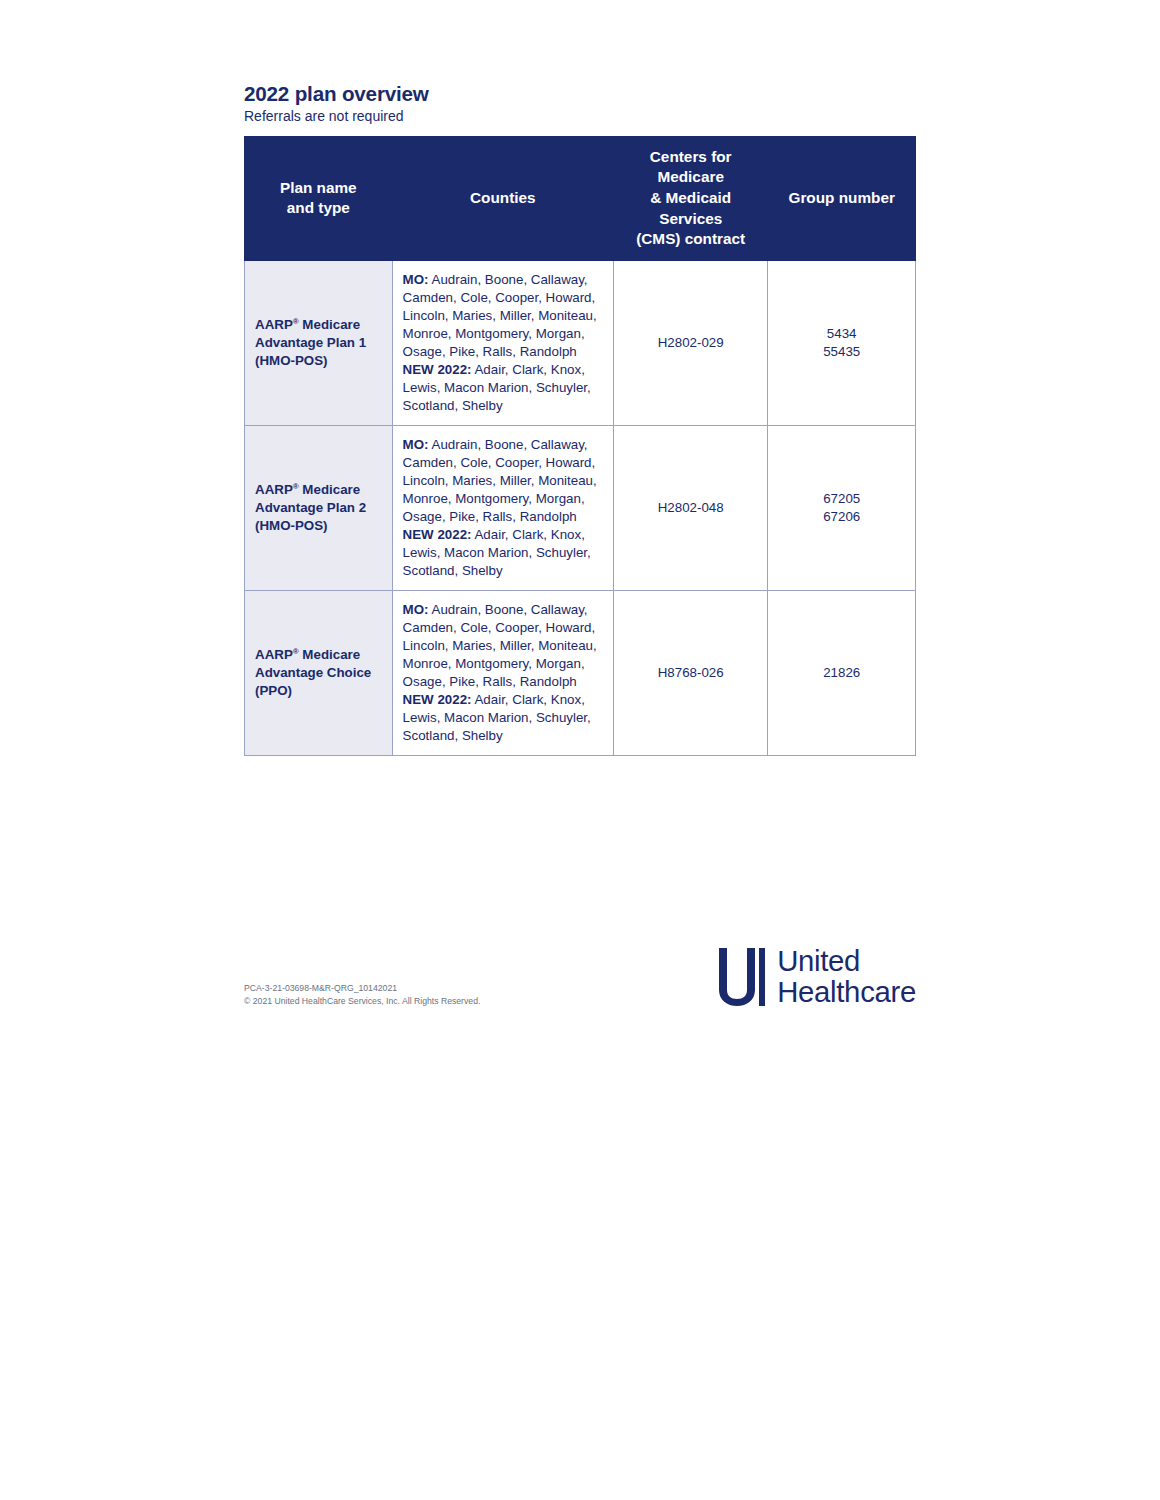2022 plan overview
Referrals are not required
| Plan name and type | Counties | Centers for Medicare & Medicaid Services (CMS) contract | Group number |
| --- | --- | --- | --- |
| AARP ® Medicare Advantage Plan 1 (HMO-POS) | MO: Audrain, Boone, Callaway, Camden, Cole, Cooper, Howard, Lincoln, Maries, Miller, Moniteau, Monroe, Montgomery, Morgan, Osage, Pike, Ralls, Randolph NEW 2022: Adair, Clark, Knox, Lewis, Macon Marion, Schuyler, Scotland, Shelby | H2802-029 | 5434 55435 |
| AARP ® Medicare Advantage Plan 2 (HMO-POS) | MO: Audrain, Boone, Callaway, Camden, Cole, Cooper, Howard, Lincoln, Maries, Miller, Moniteau, Monroe, Montgomery, Morgan, Osage, Pike, Ralls, Randolph NEW 2022: Adair, Clark, Knox, Lewis, Macon Marion, Schuyler, Scotland, Shelby | H2802-048 | 67205 67206 |
| AARP ® Medicare Advantage Choice (PPO) | MO: Audrain, Boone, Callaway, Camden, Cole, Cooper, Howard, Lincoln, Maries, Miller, Moniteau, Monroe, Montgomery, Morgan, Osage, Pike, Ralls, Randolph NEW 2022: Adair, Clark, Knox, Lewis, Macon Marion, Schuyler, Scotland, Shelby | H8768-026 | 21826 |
PCA-3-21-03698-M&R-QRG_10142021
© 2021 United HealthCare Services, Inc. All Rights Reserved.
United
Healthcare